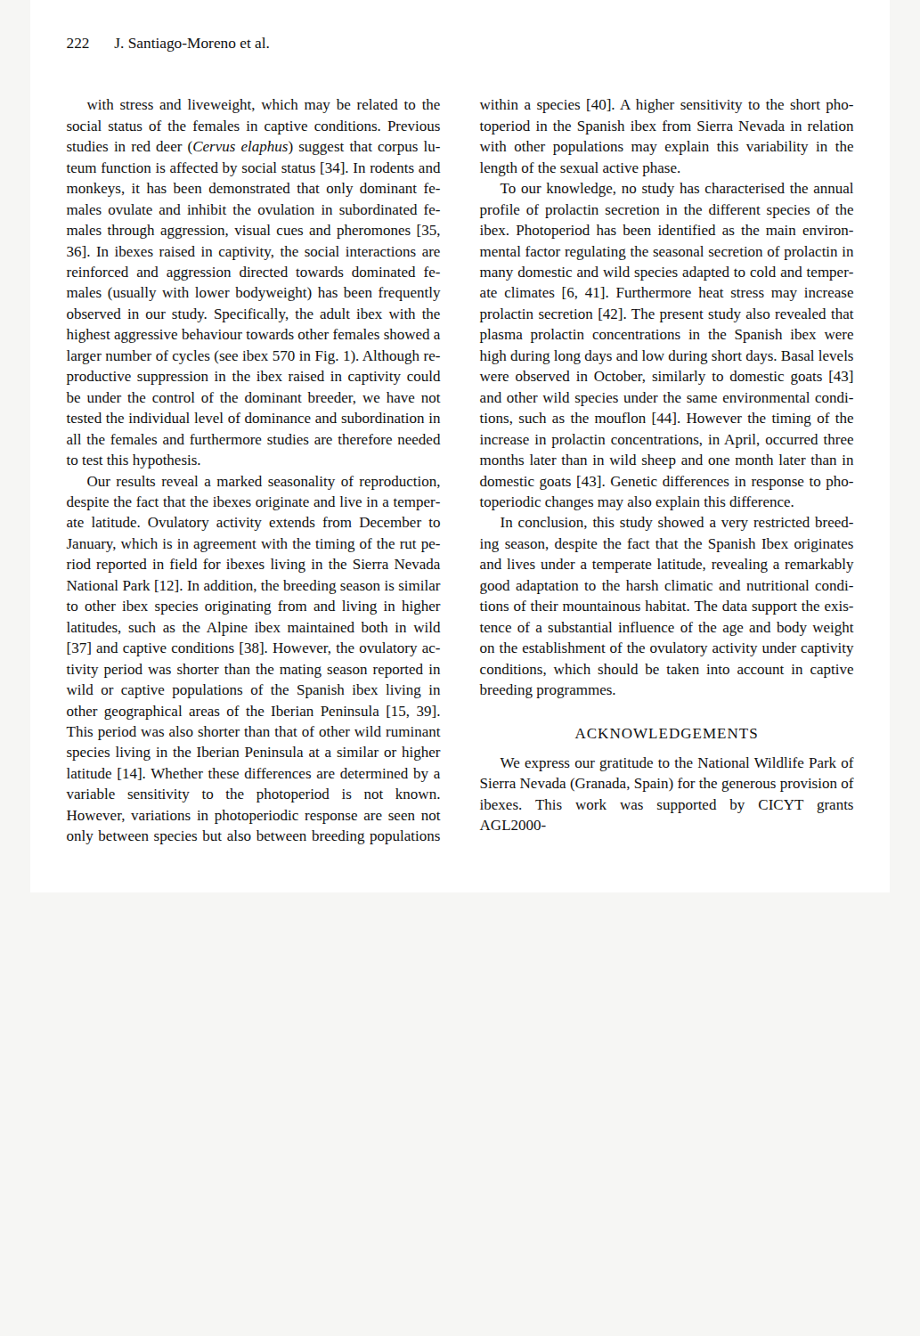222 J. Santiago-Moreno et al.
with stress and liveweight, which may be related to the social status of the females in captive conditions. Previous studies in red deer (Cervus elaphus) suggest that corpus luteum function is affected by social status [34]. In rodents and monkeys, it has been demonstrated that only dominant females ovulate and inhibit the ovulation in subordinated females through aggression, visual cues and pheromones [35, 36]. In ibexes raised in captivity, the social interactions are reinforced and aggression directed towards dominated females (usually with lower bodyweight) has been frequently observed in our study. Specifically, the adult ibex with the highest aggressive behaviour towards other females showed a larger number of cycles (see ibex 570 in Fig. 1). Although reproductive suppression in the ibex raised in captivity could be under the control of the dominant breeder, we have not tested the individual level of dominance and subordination in all the females and furthermore studies are therefore needed to test this hypothesis.
Our results reveal a marked seasonality of reproduction, despite the fact that the ibexes originate and live in a temperate latitude. Ovulatory activity extends from December to January, which is in agreement with the timing of the rut period reported in field for ibexes living in the Sierra Nevada National Park [12]. In addition, the breeding season is similar to other ibex species originating from and living in higher latitudes, such as the Alpine ibex maintained both in wild [37] and captive conditions [38]. However, the ovulatory activity period was shorter than the mating season reported in wild or captive populations of the Spanish ibex living in other geographical areas of the Iberian Peninsula [15, 39]. This period was also shorter than that of other wild ruminant species living in the Iberian Peninsula at a similar or higher latitude [14]. Whether these differences are determined by a variable sensitivity to the photoperiod is not known. However, variations in photoperiodic response are seen not only between species but also between breeding populations within a species [40]. A higher sensitivity to the short photoperiod in the Spanish ibex from Sierra Nevada in relation with other populations may explain this variability in the length of the sexual active phase.
To our knowledge, no study has characterised the annual profile of prolactin secretion in the different species of the ibex. Photoperiod has been identified as the main environmental factor regulating the seasonal secretion of prolactin in many domestic and wild species adapted to cold and temperate climates [6, 41]. Furthermore heat stress may increase prolactin secretion [42]. The present study also revealed that plasma prolactin concentrations in the Spanish ibex were high during long days and low during short days. Basal levels were observed in October, similarly to domestic goats [43] and other wild species under the same environmental conditions, such as the mouflon [44]. However the timing of the increase in prolactin concentrations, in April, occurred three months later than in wild sheep and one month later than in domestic goats [43]. Genetic differences in response to photoperiodic changes may also explain this difference.
In conclusion, this study showed a very restricted breeding season, despite the fact that the Spanish Ibex originates and lives under a temperate latitude, revealing a remarkably good adaptation to the harsh climatic and nutritional conditions of their mountainous habitat. The data support the existence of a substantial influence of the age and body weight on the establishment of the ovulatory activity under captivity conditions, which should be taken into account in captive breeding programmes.
Acknowledgements
We express our gratitude to the National Wildlife Park of Sierra Nevada (Granada, Spain) for the generous provision of ibexes. This work was supported by CICYT grants AGL2000-